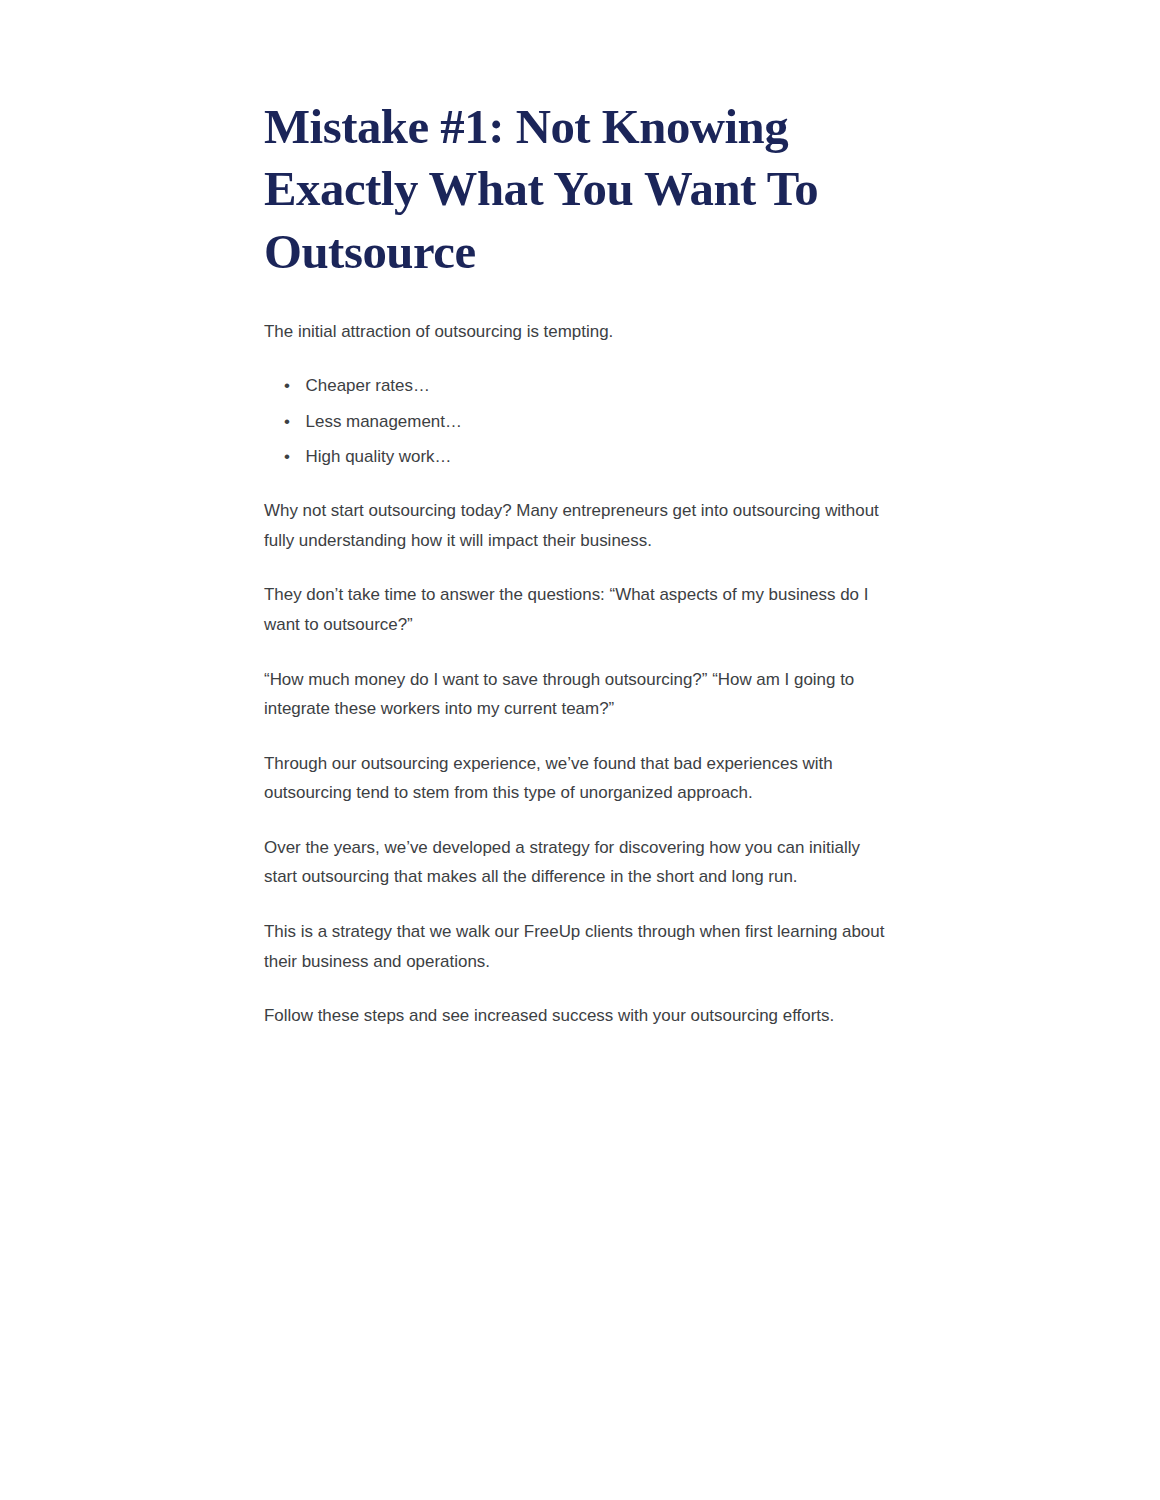Mistake #1: Not Knowing Exactly What You Want To Outsource
The initial attraction of outsourcing is tempting.
Cheaper rates…
Less management…
High quality work…
Why not start outsourcing today? Many entrepreneurs get into outsourcing without fully understanding how it will impact their business.
They don’t take time to answer the questions: “What aspects of my business do I want to outsource?”
“How much money do I want to save through outsourcing?” “How am I going to integrate these workers into my current team?”
Through our outsourcing experience, we’ve found that bad experiences with outsourcing tend to stem from this type of unorganized approach.
Over the years, we’ve developed a strategy for discovering how you can initially start outsourcing that makes all the difference in the short and long run.
This is a strategy that we walk our FreeUp clients through when first learning about their business and operations.
Follow these steps and see increased success with your outsourcing efforts.